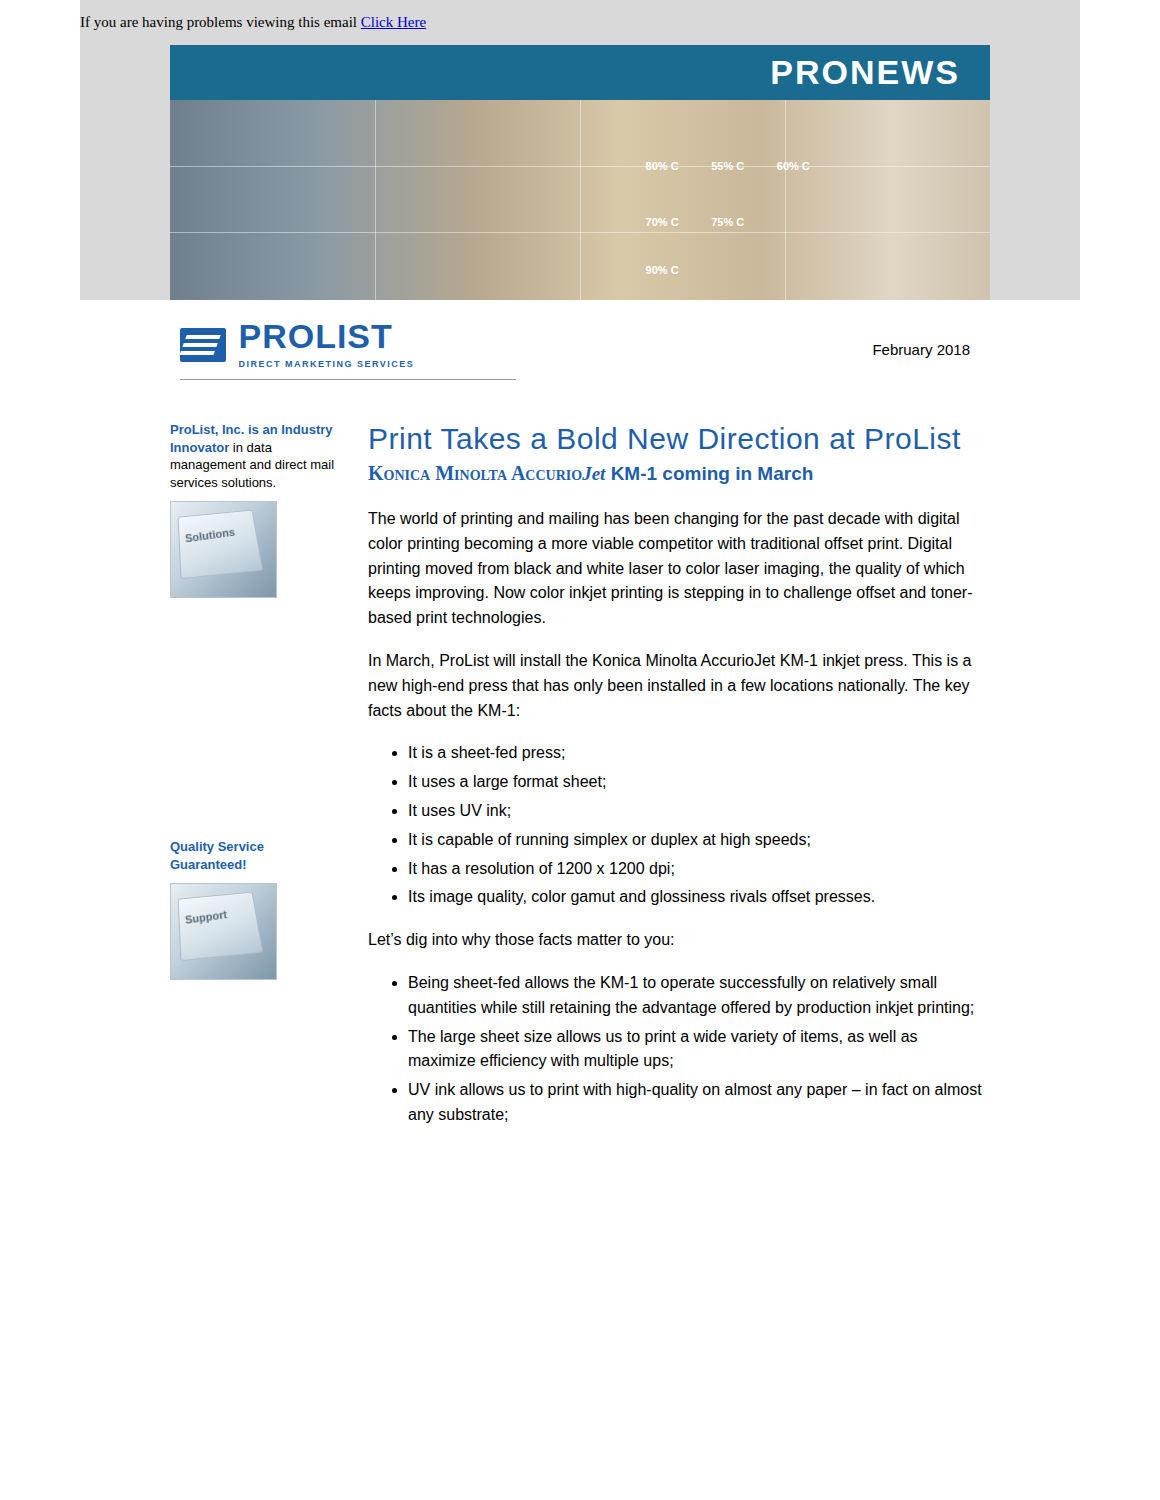If you are having problems viewing this email Click Here
PRONEWS
80% C 55% C 60% C 70% C 75% C 90% C
| PROLIST DIRECT MARKETING SERVICES | February 2018 |
| ProList, Inc. is an Industry Innovator in data management and direct mail services solutions. Solutions Quality Service Guaranteed! Support | Print Takes a Bold New Direction at ProList Konica Minolta Accurio Jet KM-1 coming in March The world of printing and mailing has been changing for the past decade with digital color printing becoming a more viable competitor with traditional offset print. Digital printing moved from black and white laser to color laser imaging, the quality of which keeps improving. Now color inkjet printing is stepping in to challenge offset and toner-based print technologies. In March, ProList will install the Konica Minolta AccurioJet KM-1 inkjet press. This is a new high-end press that has only been installed in a few locations nationally. The key facts about the KM-1: It is a sheet-fed press; It uses a large format sheet; It uses UV ink; It is capable of running simplex or duplex at high speeds; It has a resolution of 1200 x 1200 dpi; Its image quality, color gamut and glossiness rivals offset presses. Let’s dig into why those facts matter to you: Being sheet-fed allows the KM-1 to operate successfully on relatively small quantities while still retaining the advantage offered by production inkjet printing; The large sheet size allows us to print a wide variety of items, as well as maximize efficiency with multiple ups; UV ink allows us to print with high-quality on almost any paper – in fact on almost any substrate; |